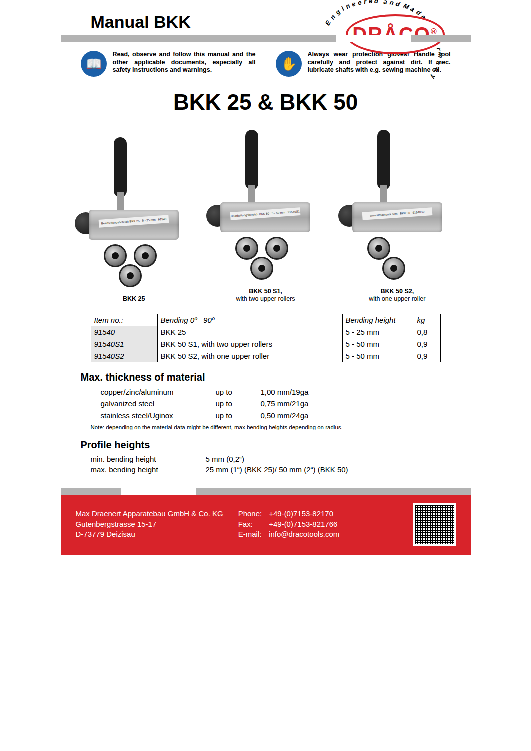Manual BKK
E n g i n e e r e d a n d M a d e i n G e r m a n y
DRÅCO®
📖
Read, observe and follow this manual and the other applicable documents, especially all safety instructions and warnings.
✋
Always wear protection gloves! Handle tool carefully and protect against dirt. If nec. lubricate shafts with e.g. sewing machine oil.
BKK 25 & BKK 50
Bearbeitungsbereich BKK 25 5 - 25 mm 91540
BKK 25
Bearbeitungsbereich BKK 50 5 - 50 mm 91540S1
BKK 50 S1,
with two upper rollers
www.dracotools.com BKK 50 91540S2
BKK 50 S2,
with one upper roller
| Item no.: | Bending 0º– 90º | Bending height | kg |
| 91540 | BKK 25 | 5 - 25 mm | 0,8 |
| 91540S1 | BKK 50 S1, with two upper rollers | 5 - 50 mm | 0,9 |
| 91540S2 | BKK 50 S2, with one upper roller | 5 - 50 mm | 0,9 |
Max. thickness of material
copper/zinc/aluminum
up to
1,00 mm/19ga
galvanized steel
up to
0,75 mm/21ga
stainless steel/Uginox
up to
0,50 mm/24ga
Note: depending on the material data might be different, max bending heights depending on radius.
Profile heights
min. bending height
5 mm (0,2“)
max. bending height
25 mm (1“) (BKK 25)/ 50 mm (2“) (BKK 50)
Max Draenert Apparatebau GmbH & Co. KG
Gutenbergstrasse 15-17
D-73779 Deizisau
Phone:
Fax:
E-mail:
+49-(0)7153-82170
+49-(0)7153-821766
info@dracotools.com